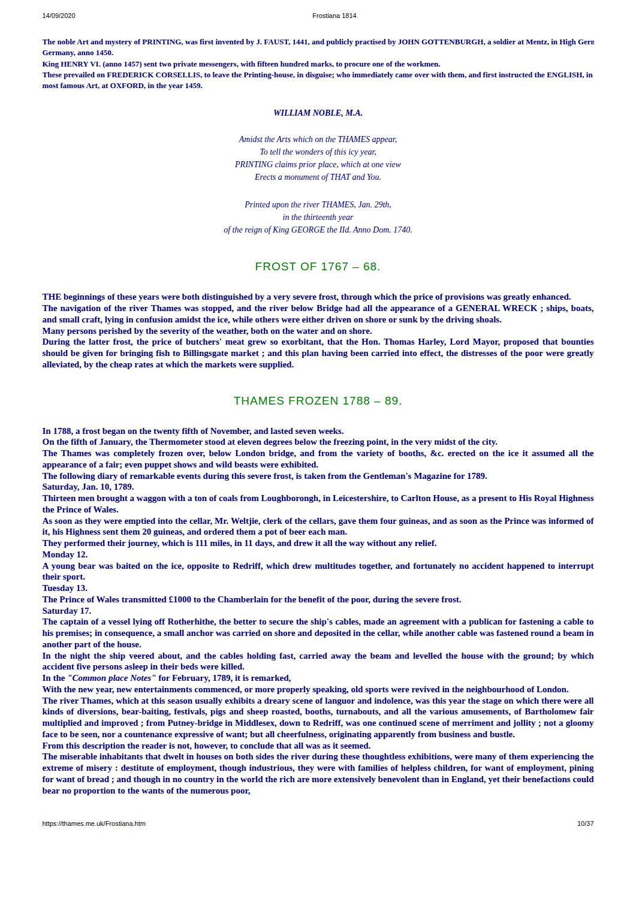14/09/2020
Frostiana 1814
The noble Art and mystery of PRINTING, was first invented by J. FAUST, 1441, and publicly practised by JOHN GOTTENBURGH, a soldier at Mentz, in High Germany, anno 1450.
Germany, anno 1450.
King HENRY VI. (anno 1457) sent two private messengers, with fifteen hundred marks, to procure one of the workmen.
These prevailed on FREDERICK CORSELLIS, to leave the Printing-house, in disguise; who immediately came over with them, and first instructed the ENGLISH, in that
most famous Art, at OXFORD, in the year 1459.
WILLIAM NOBLE, M.A.
Amidst the Arts which on the THAMES appear,
To tell the wonders of this icy year,
PRINTING claims prior place, which at one view
Erects a monument of THAT and You.
Printed upon the river THAMES, Jan. 29th,
in the thirteenth year
of the reign of King GEORGE the IId. Anno Dom. 1740.
FROST OF 1767 – 68.
THE beginnings of these years were both distinguished by a very severe frost, through which the price of provisions was greatly enhanced.
The navigation of the river Thames was stopped, and the river below Bridge had all the appearance of a GENERAL WRECK ; ships, boats, and small craft, lying in confusion amidst the ice, while others were either driven on shore or sunk by the driving shoals.
Many persons perished by the severity of the weather, both on the water and on shore.
During the latter frost, the price of butchers' meat grew so exorbitant, that the Hon. Thomas Harley, Lord Mayor, proposed that bounties should be given for bringing fish to Billingsgate market ; and this plan having been carried into effect, the distresses of the poor were greatly alleviated, by the cheap rates at which the markets were supplied.
THAMES FROZEN 1788 – 89.
In 1788, a frost began on the twenty fifth of November, and lasted seven weeks.
On the fifth of January, the Thermometer stood at eleven degrees below the freezing point, in the very midst of the city.
The Thames was completely frozen over, below London bridge, and from the variety of booths, &c. erected on the ice it assumed all the appearance of a fair; even puppet shows and wild beasts were exhibited.
The following diary of remarkable events during this severe frost, is taken from the Gentleman's Magazine for 1789.
Saturday, Jan. 10, 1789.
Thirteen men brought a waggon with a ton of coals from Loughborongh, in Leicestershire, to Carlton House, as a present to His Royal Highness the Prince of Wales.
As soon as they were emptied into the cellar, Mr. Weltjie, clerk of the cellars, gave them four guineas, and as soon as the Prince was informed of it, his Highness sent them 20 guineas, and ordered them a pot of beer each man.
They performed their journey, which is 111 miles, in 11 days, and drew it all the way without any relief.
Monday 12.
A young bear was baited on the ice, opposite to Redriff, which drew multitudes together, and fortunately no accident happened to interrupt their sport.
Tuesday 13.
The Prince of Wales transmitted £1000 to the Chamberlain for the benefit of the poor, during the severe frost.
Saturday 17.
The captain of a vessel lying off Rotherhithe, the better to secure the ship's cables, made an agreement with a publican for fastening a cable to his premises; in consequence, a small anchor was carried on shore and deposited in the cellar, while another cable was fastened round a beam in another part of the house.
In the night the ship veered about, and the cables holding fast, carried away the beam and levelled the house with the ground; by which accident five persons asleep in their beds were killed.
In the "Common place Notes" for February, 1789, it is remarked,
With the new year, new entertainments commenced, or more properly speaking, old sports were revived in the neighbourhood of London.
The river Thames, which at this season usually exhibits a dreary scene of languor and indolence, was this year the stage on which there were all kinds of diversions, bear-baiting, festivals, pigs and sheep roasted, booths, turnabouts, and all the various amusements, of Bartholomew fair multiplied and improved ; from Putney-bridge in Middlesex, down to Redriff, was one continued scene of merriment and jollity ; not a gloomy face to be seen, nor a countenance expressive of want; but all cheerfulness, originating apparently from business and bustle.
From this description the reader is not, however, to conclude that all was as it seemed.
The miserable inhabitants that dwelt in houses on both sides the river during these thoughtless exhibitions, were many of them experiencing the extreme of misery : destitute of employment, though industrious, they were with families of helpless children, for want of employment, pining for want of bread ; and though in no country in the world the rich are more extensively benevolent than in England, yet their benefactions could bear no proportion to the wants of the numerous poor,
https://thames.me.uk/Frostiana.htm
10/37